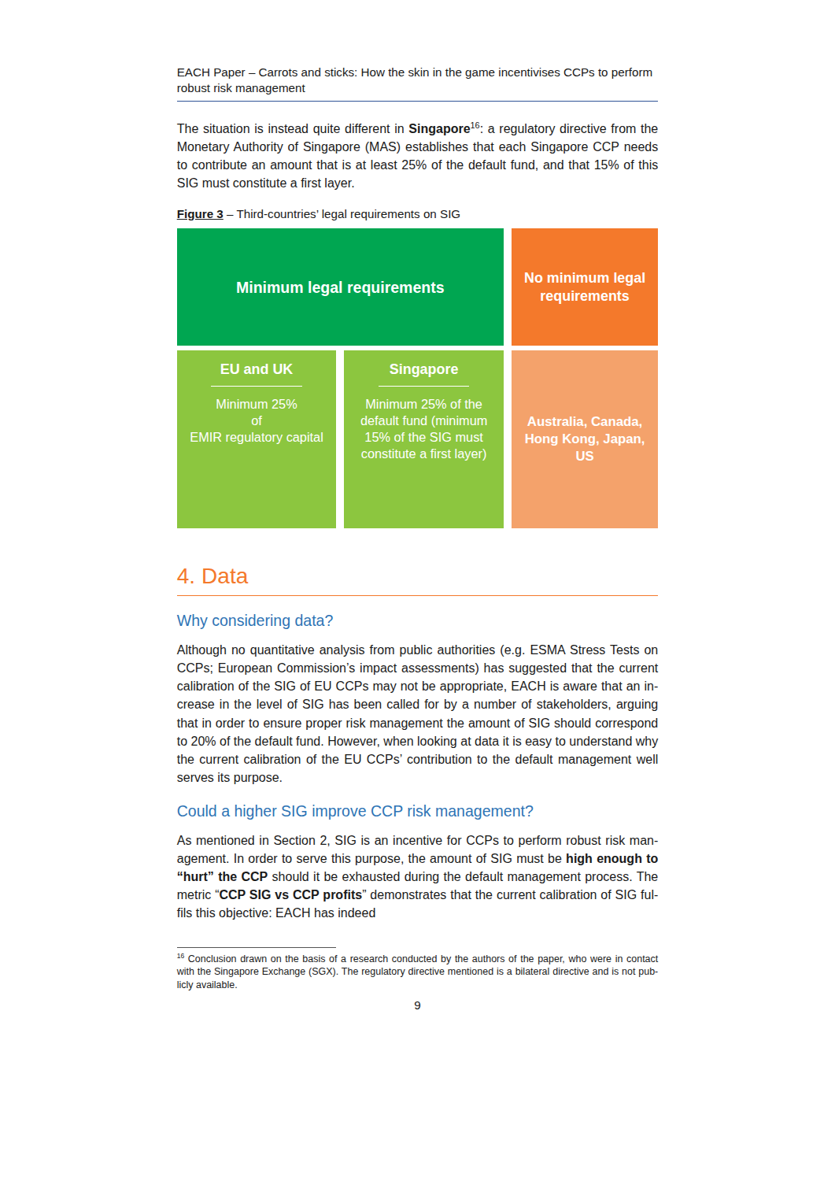EACH Paper – Carrots and sticks: How the skin in the game incentivises CCPs to perform robust risk management
The situation is instead quite different in Singapore16: a regulatory directive from the Monetary Authority of Singapore (MAS) establishes that each Singapore CCP needs to contribute an amount that is at least 25% of the default fund, and that 15% of this SIG must constitute a first layer.
Figure 3 – Third-countries’ legal requirements on SIG
Minimum legal requirements
No minimum legal requirements
EU and UK
Minimum 25%
of
EMIR regulatory capital
Singapore
Minimum 25% of the default fund (minimum 15% of the SIG must constitute a first layer)
Australia, Canada, Hong Kong, Japan, US
4. Data
Why considering data?
Although no quantitative analysis from public authorities (e.g. ESMA Stress Tests on CCPs; European Commission’s impact assessments) has suggested that the current calibration of the SIG of EU CCPs may not be appropriate, EACH is aware that an increase in the level of SIG has been called for by a number of stakeholders, arguing that in order to ensure proper risk management the amount of SIG should correspond to 20% of the default fund. However, when looking at data it is easy to understand why the current calibration of the EU CCPs’ contribution to the default management well serves its purpose.
Could a higher SIG improve CCP risk management?
As mentioned in Section 2, SIG is an incentive for CCPs to perform robust risk management. In order to serve this purpose, the amount of SIG must be high enough to “hurt” the CCP should it be exhausted during the default management process. The metric “CCP SIG vs CCP profits” demonstrates that the current calibration of SIG fulfils this objective: EACH has indeed
16 Conclusion drawn on the basis of a research conducted by the authors of the paper, who were in contact with the Singapore Exchange (SGX). The regulatory directive mentioned is a bilateral directive and is not publicly available.
9